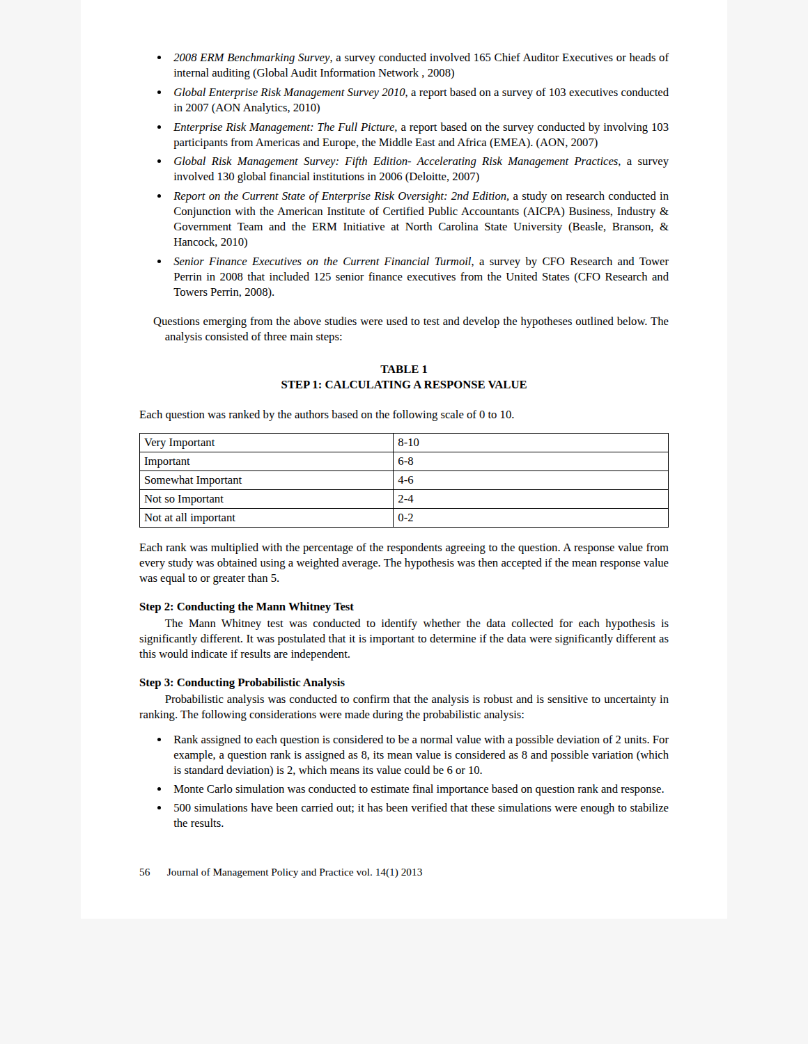2008 ERM Benchmarking Survey, a survey conducted involved 165 Chief Auditor Executives or heads of internal auditing (Global Audit Information Network , 2008)
Global Enterprise Risk Management Survey 2010, a report based on a survey of 103 executives conducted in 2007 (AON Analytics, 2010)
Enterprise Risk Management: The Full Picture, a report based on the survey conducted by involving 103 participants from Americas and Europe, the Middle East and Africa (EMEA). (AON, 2007)
Global Risk Management Survey: Fifth Edition- Accelerating Risk Management Practices, a survey involved 130 global financial institutions in 2006 (Deloitte, 2007)
Report on the Current State of Enterprise Risk Oversight: 2nd Edition, a study on research conducted in Conjunction with the American Institute of Certified Public Accountants (AICPA) Business, Industry & Government Team and the ERM Initiative at North Carolina State University (Beasle, Branson, & Hancock, 2010)
Senior Finance Executives on the Current Financial Turmoil, a survey by CFO Research and Tower Perrin in 2008 that included 125 senior finance executives from the United States (CFO Research and Towers Perrin, 2008).
Questions emerging from the above studies were used to test and develop the hypotheses outlined below. The analysis consisted of three main steps:
TABLE 1 STEP 1: CALCULATING A RESPONSE VALUE
Each question was ranked by the authors based on the following scale of 0 to 10.
| Very Important | 8-10 |
| Important | 6-8 |
| Somewhat Important | 4-6 |
| Not so Important | 2-4 |
| Not at all important | 0-2 |
Each rank was multiplied with the percentage of the respondents agreeing to the question. A response value from every study was obtained using a weighted average. The hypothesis was then accepted if the mean response value was equal to or greater than 5.
Step 2: Conducting the Mann Whitney Test
The Mann Whitney test was conducted to identify whether the data collected for each hypothesis is significantly different. It was postulated that it is important to determine if the data were significantly different as this would indicate if results are independent.
Step 3: Conducting Probabilistic Analysis
Probabilistic analysis was conducted to confirm that the analysis is robust and is sensitive to uncertainty in ranking. The following considerations were made during the probabilistic analysis:
Rank assigned to each question is considered to be a normal value with a possible deviation of 2 units. For example, a question rank is assigned as 8, its mean value is considered as 8 and possible variation (which is standard deviation) is 2, which means its value could be 6 or 10.
Monte Carlo simulation was conducted to estimate final importance based on question rank and response.
500 simulations have been carried out; it has been verified that these simulations were enough to stabilize the results.
56 Journal of Management Policy and Practice vol. 14(1) 2013